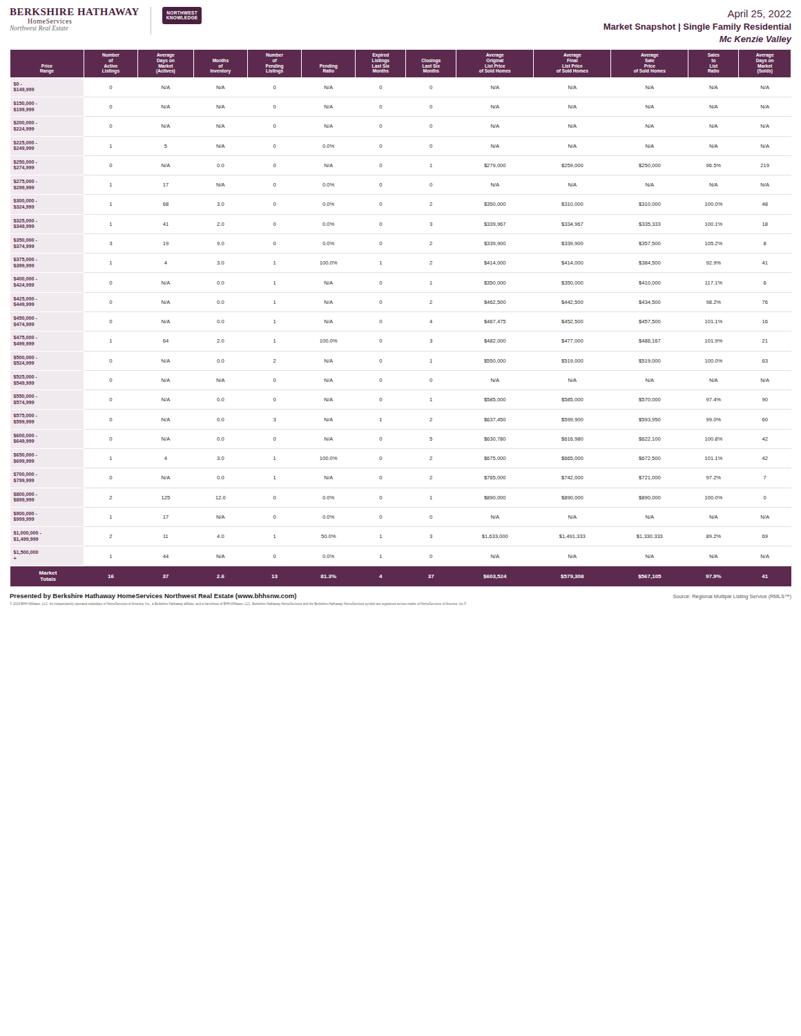BERKSHIRE HATHAWAY
HomeServices
Northwest Real Estate
NORTHWEST
KNOWLEDGE
April 25, 2022
Market Snapshot | Single Family Residential
Mc Kenzie Valley
| Price Range | Number of Active Listings | Average Days on Market (Actives) | Months of Inventory | Number of Pending Listings | Pending Ratio | Expired Listings Last Six Months | Closings Last Six Months | Average Original List Price of Sold Homes | Average Final List Price of Sold Homes | Average Sale Price of Sold Homes | Sales to List Ratio | Average Days on Market (Solds) |
| --- | --- | --- | --- | --- | --- | --- | --- | --- | --- | --- | --- | --- |
| $0 - $149,999 | 0 | N/A | N/A | 0 | N/A | 0 | 0 | N/A | N/A | N/A | N/A | N/A |
| $150,000 - $199,999 | 0 | N/A | N/A | 0 | N/A | 0 | 0 | N/A | N/A | N/A | N/A | N/A |
| $200,000 - $224,999 | 0 | N/A | N/A | 0 | N/A | 0 | 0 | N/A | N/A | N/A | N/A | N/A |
| $225,000 - $249,999 | 1 | 5 | N/A | 0 | 0.0% | 0 | 0 | N/A | N/A | N/A | N/A | N/A |
| $250,000 - $274,999 | 0 | N/A | 0.0 | 0 | N/A | 0 | 1 | $279,000 | $259,000 | $250,000 | 96.5% | 219 |
| $275,000 - $299,999 | 1 | 17 | N/A | 0 | 0.0% | 0 | 0 | N/A | N/A | N/A | N/A | N/A |
| $300,000 - $324,999 | 1 | 68 | 3.0 | 0 | 0.0% | 0 | 2 | $350,000 | $310,000 | $310,000 | 100.0% | 48 |
| $325,000 - $349,999 | 1 | 41 | 2.0 | 0 | 0.0% | 0 | 3 | $339,967 | $334,967 | $335,333 | 100.1% | 18 |
| $350,000 - $374,999 | 3 | 19 | 9.0 | 0 | 0.0% | 0 | 2 | $339,900 | $339,900 | $357,500 | 105.2% | 8 |
| $375,000 - $399,999 | 1 | 4 | 3.0 | 1 | 100.0% | 1 | 2 | $414,000 | $414,000 | $384,500 | 92.9% | 41 |
| $400,000 - $424,999 | 0 | N/A | 0.0 | 1 | N/A | 0 | 1 | $350,000 | $350,000 | $410,000 | 117.1% | 6 |
| $425,000 - $449,999 | 0 | N/A | 0.0 | 1 | N/A | 0 | 2 | $462,500 | $442,500 | $434,500 | 98.2% | 76 |
| $450,000 - $474,999 | 0 | N/A | 0.0 | 1 | N/A | 0 | 4 | $467,475 | $452,500 | $457,500 | 101.1% | 16 |
| $475,000 - $499,999 | 1 | 64 | 2.0 | 1 | 100.0% | 0 | 3 | $482,000 | $477,000 | $486,167 | 101.9% | 21 |
| $500,000 - $524,999 | 0 | N/A | 0.0 | 2 | N/A | 0 | 1 | $550,000 | $519,000 | $519,000 | 100.0% | 63 |
| $525,000 - $549,999 | 0 | N/A | N/A | 0 | N/A | 0 | 0 | N/A | N/A | N/A | N/A | N/A |
| $550,000 - $574,999 | 0 | N/A | 0.0 | 0 | N/A | 0 | 1 | $585,000 | $585,000 | $570,000 | 97.4% | 90 |
| $575,000 - $599,999 | 0 | N/A | 0.0 | 3 | N/A | 1 | 2 | $637,450 | $599,900 | $593,950 | 99.0% | 60 |
| $600,000 - $649,999 | 0 | N/A | 0.0 | 0 | N/A | 0 | 5 | $630,780 | $616,980 | $622,100 | 100.8% | 42 |
| $650,000 - $699,999 | 1 | 4 | 3.0 | 1 | 100.0% | 0 | 2 | $675,000 | $665,000 | $672,500 | 101.1% | 42 |
| $700,000 - $799,999 | 0 | N/A | 0.0 | 1 | N/A | 0 | 2 | $765,000 | $742,000 | $721,000 | 97.2% | 7 |
| $800,000 - $899,999 | 2 | 125 | 12.0 | 0 | 0.0% | 0 | 1 | $890,000 | $890,000 | $890,000 | 100.0% | 0 |
| $900,000 - $999,999 | 1 | 17 | N/A | 0 | 0.0% | 0 | 0 | N/A | N/A | N/A | N/A | N/A |
| $1,000,000 - $1,499,999 | 2 | 11 | 4.0 | 1 | 50.0% | 1 | 3 | $1,633,000 | $1,491,333 | $1,330,333 | 89.2% | 69 |
| $1,500,000 + | 1 | 44 | N/A | 0 | 0.0% | 1 | 0 | N/A | N/A | N/A | N/A | N/A |
| Market Totals | 16 | 37 | 2.6 | 13 | 81.3% | 4 | 37 | $603,524 | $579,308 | $567,105 | 97.9% | 41 |
Presented by Berkshire Hathaway HomeServices Northwest Real Estate (www.bhhsnw.com)
Source: Regional Multiple Listing Service (RMLS™)
© 2019 BHH Affiliates, LLC. An independently operated subsidiary of HomeServices of America, Inc., a Berkshire Hathaway affiliate, and a franchisee of BHH Affiliates, LLC. Berkshire Hathaway HomeServices and the Berkshire Hathaway HomeServices symbol are registered service marks of HomeServices of America, Inc.®